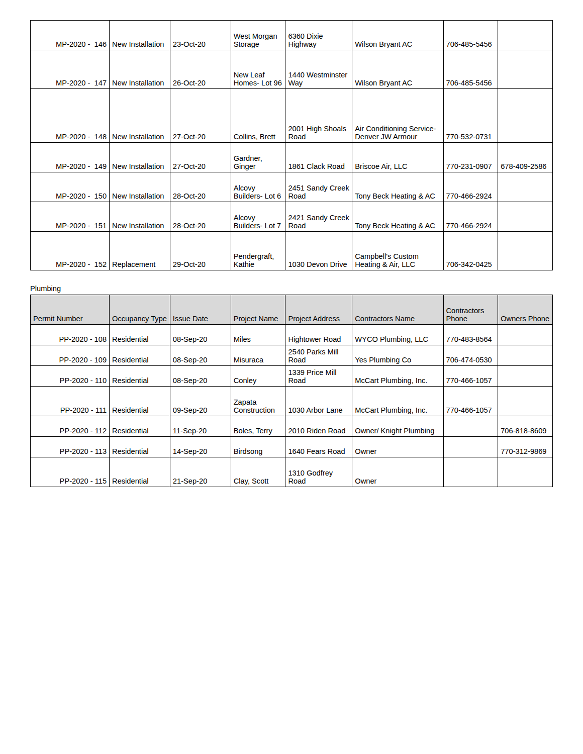| MP-2020 - 146 | New Installation | 23-Oct-20 | West Morgan Storage | 6360 Dixie Highway | Wilson Bryant AC | 706-485-5456 | |
| MP-2020 - 147 | New Installation | 26-Oct-20 | New Leaf Homes- Lot 96 | 1440 Westminster Way | Wilson Bryant AC | 706-485-5456 | |
| MP-2020 - 148 | New Installation | 27-Oct-20 | Collins, Brett | 2001 High Shoals Road | Air Conditioning Service- Denver JW Armour | 770-532-0731 | |
| MP-2020 - 149 | New Installation | 27-Oct-20 | Gardner, Ginger | 1861 Clack Road | Briscoe Air, LLC | 770-231-0907 | 678-409-2586 |
| MP-2020 - 150 | New Installation | 28-Oct-20 | Alcovy Builders- Lot 6 | 2451 Sandy Creek Road | Tony Beck Heating & AC | 770-466-2924 | |
| MP-2020 - 151 | New Installation | 28-Oct-20 | Alcovy Builders- Lot 7 | 2421 Sandy Creek Road | Tony Beck Heating & AC | 770-466-2924 | |
| MP-2020 - 152 | Replacement | 29-Oct-20 | Pendergraft, Kathie | 1030 Devon Drive | Campbell's Custom Heating & Air, LLC | 706-342-0425 | |
Plumbing
| Permit Number | Occupancy Type | Issue Date | Project Name | Project Address | Contractors Name | Contractors Phone | Owners Phone |
| PP-2020 - 108 | Residential | 08-Sep-20 | Miles | Hightower Road | WYCO Plumbing, LLC | 770-483-8564 | |
| PP-2020 - 109 | Residential | 08-Sep-20 | Misuraca | 2540 Parks Mill Road | Yes Plumbing Co | 706-474-0530 | |
| PP-2020 - 110 | Residential | 08-Sep-20 | Conley | 1339 Price Mill Road | McCart Plumbing, Inc. | 770-466-1057 | |
| PP-2020 - 111 | Residential | 09-Sep-20 | Zapata Construction | 1030 Arbor Lane | McCart Plumbing, Inc. | 770-466-1057 | |
| PP-2020 - 112 | Residential | 11-Sep-20 | Boles, Terry | 2010 Riden Road | Owner/ Knight Plumbing | | 706-818-8609 |
| PP-2020 - 113 | Residential | 14-Sep-20 | Birdsong | 1640 Fears Road | Owner | | 770-312-9869 |
| PP-2020 - 115 | Residential | 21-Sep-20 | Clay, Scott | 1310 Godfrey Road | Owner | | |